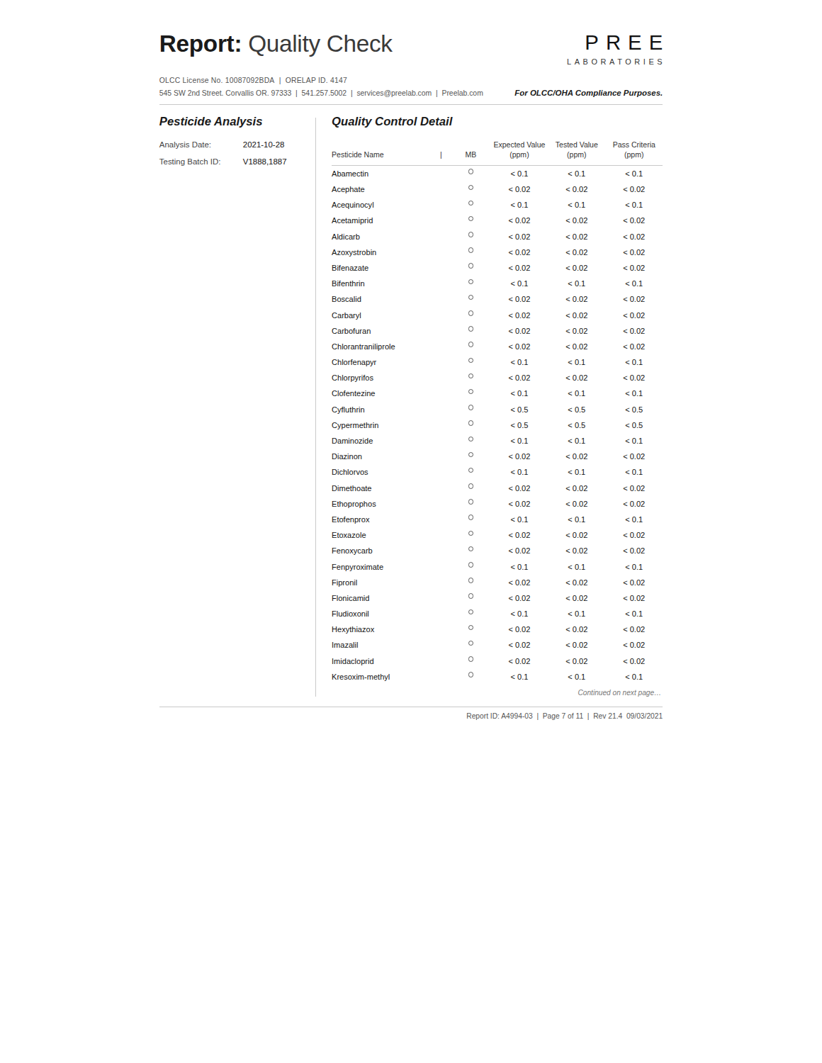Report: Quality Check
PREE LABORATORIES
OLCC License No. 10087092BDA | ORELAP ID. 4147
545 SW 2nd Street. Corvallis OR. 97333 | 541.257.5002 | services@preelab.com | Preelab.com
For OLCC/OHA Compliance Purposes.
Pesticide Analysis
Analysis Date:
2021-10-28
Testing Batch ID:
V1888,1887
Quality Control Detail
| Pesticide Name | / | MB | Expected Value (ppm) | Tested Value (ppm) | Pass Criteria (ppm) |
| --- | --- | --- | --- | --- | --- |
| Abamectin | | | < 0.1 | < 0.1 | < 0.1 |
| Acephate | | | < 0.02 | < 0.02 | < 0.02 |
| Acequinocyl | | | < 0.1 | < 0.1 | < 0.1 |
| Acetamiprid | | | < 0.02 | < 0.02 | < 0.02 |
| Aldicarb | | | < 0.02 | < 0.02 | < 0.02 |
| Azoxystrobin | | | < 0.02 | < 0.02 | < 0.02 |
| Bifenazate | | | < 0.02 | < 0.02 | < 0.02 |
| Bifenthrin | | | < 0.1 | < 0.1 | < 0.1 |
| Boscalid | | | < 0.02 | < 0.02 | < 0.02 |
| Carbaryl | | | < 0.02 | < 0.02 | < 0.02 |
| Carbofuran | | | < 0.02 | < 0.02 | < 0.02 |
| Chlorantraniliprole | | | < 0.02 | < 0.02 | < 0.02 |
| Chlorfenapyr | | | < 0.1 | < 0.1 | < 0.1 |
| Chlorpyrifos | | | < 0.02 | < 0.02 | < 0.02 |
| Clofentezine | | | < 0.1 | < 0.1 | < 0.1 |
| Cyfluthrin | | | < 0.5 | < 0.5 | < 0.5 |
| Cypermethrin | | | < 0.5 | < 0.5 | < 0.5 |
| Daminozide | | | < 0.1 | < 0.1 | < 0.1 |
| Diazinon | | | < 0.02 | < 0.02 | < 0.02 |
| Dichlorvos | | | < 0.1 | < 0.1 | < 0.1 |
| Dimethoate | | | < 0.02 | < 0.02 | < 0.02 |
| Ethoprophos | | | < 0.02 | < 0.02 | < 0.02 |
| Etofenprox | | | < 0.1 | < 0.1 | < 0.1 |
| Etoxazole | | | < 0.02 | < 0.02 | < 0.02 |
| Fenoxycarb | | | < 0.02 | < 0.02 | < 0.02 |
| Fenpyroximate | | | < 0.1 | < 0.1 | < 0.1 |
| Fipronil | | | < 0.02 | < 0.02 | < 0.02 |
| Flonicamid | | | < 0.02 | < 0.02 | < 0.02 |
| Fludioxonil | | | < 0.1 | < 0.1 | < 0.1 |
| Hexythiazox | | | < 0.02 | < 0.02 | < 0.02 |
| Imazalil | | | < 0.02 | < 0.02 | < 0.02 |
| Imidacloprid | | | < 0.02 | < 0.02 | < 0.02 |
| Kresoxim-methyl | | | < 0.1 | < 0.1 | < 0.1 |
Continued on next page…
Report ID: A4994-03 | Page 7 of 11 | Rev 21.4 09/03/2021